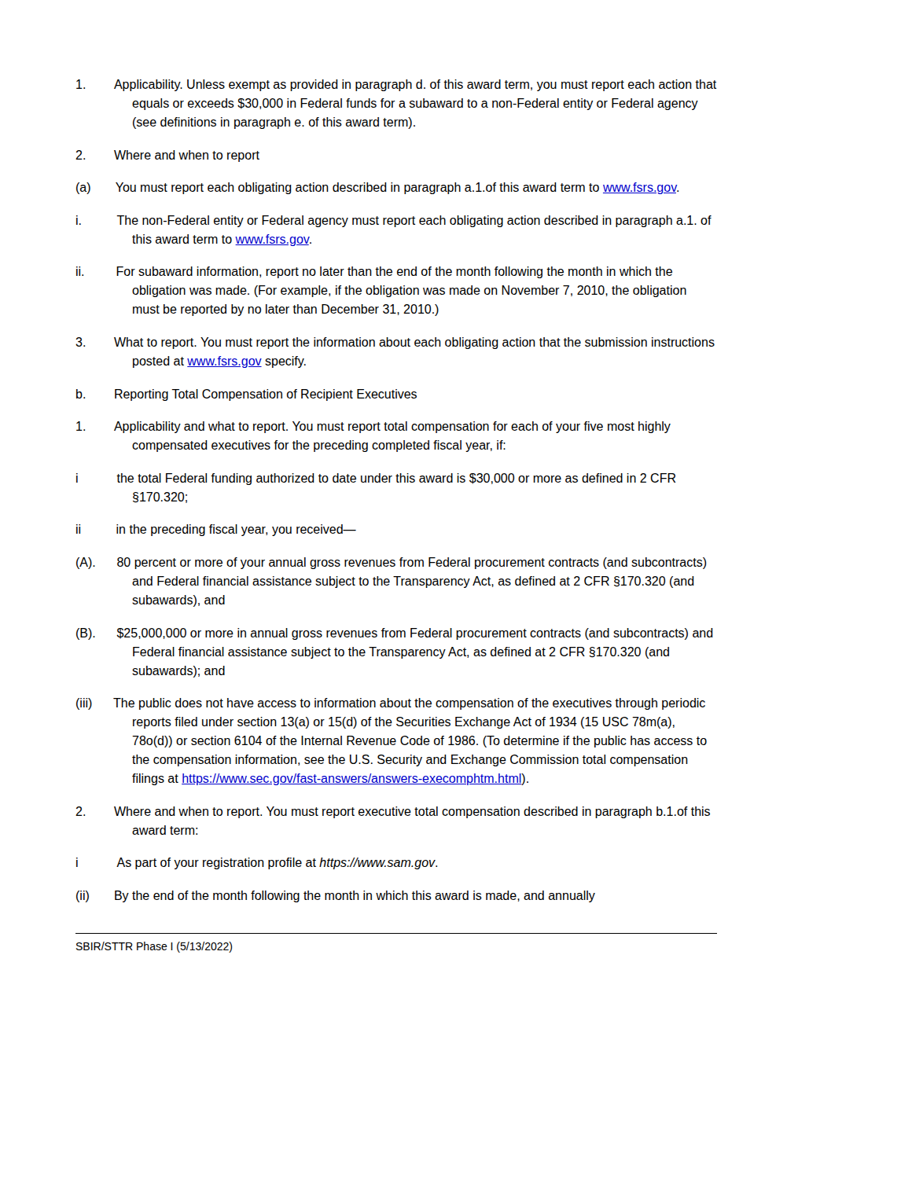1. Applicability. Unless exempt as provided in paragraph d. of this award term, you must report each action that equals or exceeds $30,000 in Federal funds for a subaward to a non-Federal entity or Federal agency (see definitions in paragraph e. of this award term).
2. Where and when to report
(a) You must report each obligating action described in paragraph a.1.of this award term to www.fsrs.gov.
i. The non-Federal entity or Federal agency must report each obligating action described in paragraph a.1. of this award term to www.fsrs.gov.
ii. For subaward information, report no later than the end of the month following the month in which the obligation was made. (For example, if the obligation was made on November 7, 2010, the obligation must be reported by no later than December 31, 2010.)
3. What to report. You must report the information about each obligating action that the submission instructions posted at www.fsrs.gov specify.
b. Reporting Total Compensation of Recipient Executives
1. Applicability and what to report. You must report total compensation for each of your five most highly compensated executives for the preceding completed fiscal year, if:
i the total Federal funding authorized to date under this award is $30,000 or more as defined in 2 CFR §170.320;
ii in the preceding fiscal year, you received—
(A). 80 percent or more of your annual gross revenues from Federal procurement contracts (and subcontracts) and Federal financial assistance subject to the Transparency Act, as defined at 2 CFR §170.320 (and subawards), and
(B). $25,000,000 or more in annual gross revenues from Federal procurement contracts (and subcontracts) and Federal financial assistance subject to the Transparency Act, as defined at 2 CFR §170.320 (and subawards); and
(iii) The public does not have access to information about the compensation of the executives through periodic reports filed under section 13(a) or 15(d) of the Securities Exchange Act of 1934 (15 USC 78m(a), 78o(d)) or section 6104 of the Internal Revenue Code of 1986. (To determine if the public has access to the compensation information, see the U.S. Security and Exchange Commission total compensation filings at https://www.sec.gov/fast-answers/answers-execomphtm.html).
2. Where and when to report. You must report executive total compensation described in paragraph b.1.of this award term:
i As part of your registration profile at https://www.sam.gov.
(ii) By the end of the month following the month in which this award is made, and annually
SBIR/STTR Phase I (5/13/2022)